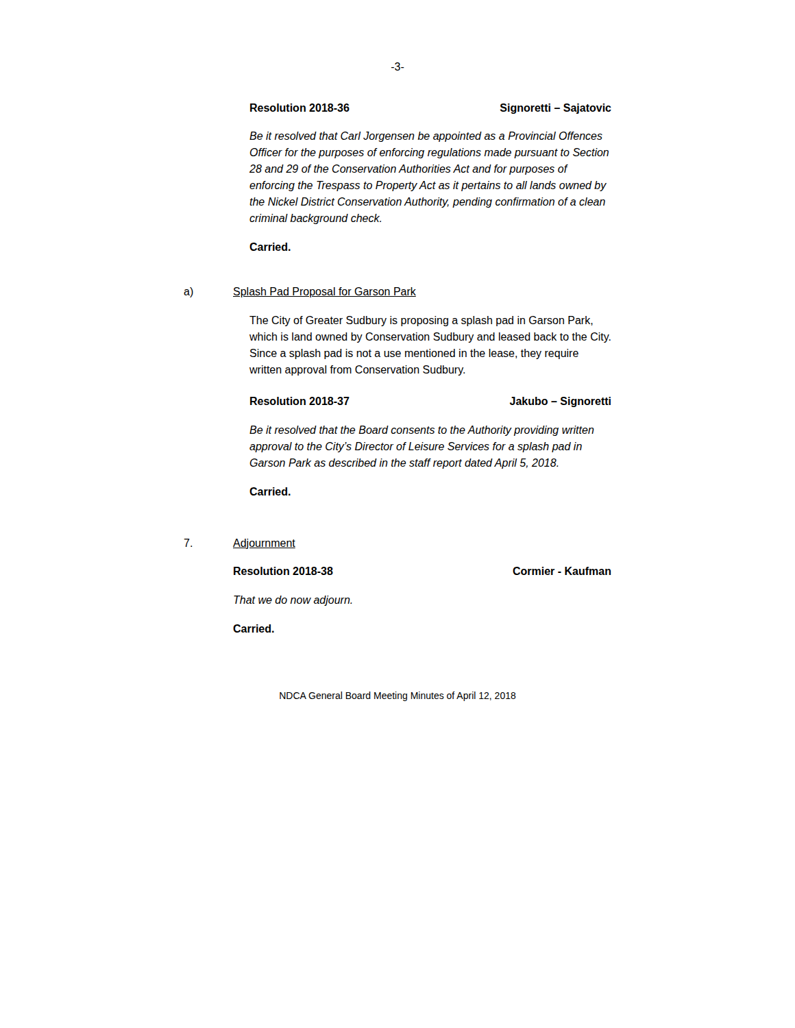-3-
Resolution 2018-36 Signoretti – Sajatovic
Be it resolved that Carl Jorgensen be appointed as a Provincial Offences Officer for the purposes of enforcing regulations made pursuant to Section 28 and 29 of the Conservation Authorities Act and for purposes of enforcing the Trespass to Property Act as it pertains to all lands owned by the Nickel District Conservation Authority, pending confirmation of a clean criminal background check.
Carried.
a)
Splash Pad Proposal for Garson Park
The City of Greater Sudbury is proposing a splash pad in Garson Park, which is land owned by Conservation Sudbury and leased back to the City. Since a splash pad is not a use mentioned in the lease, they require written approval from Conservation Sudbury.
Resolution 2018-37 Jakubo – Signoretti
Be it resolved that the Board consents to the Authority providing written approval to the City’s Director of Leisure Services for a splash pad in Garson Park as described in the staff report dated April 5, 2018.
Carried.
7.
Adjournment
Resolution 2018-38 Cormier - Kaufman
That we do now adjourn.
Carried.
NDCA General Board Meeting Minutes of April 12, 2018